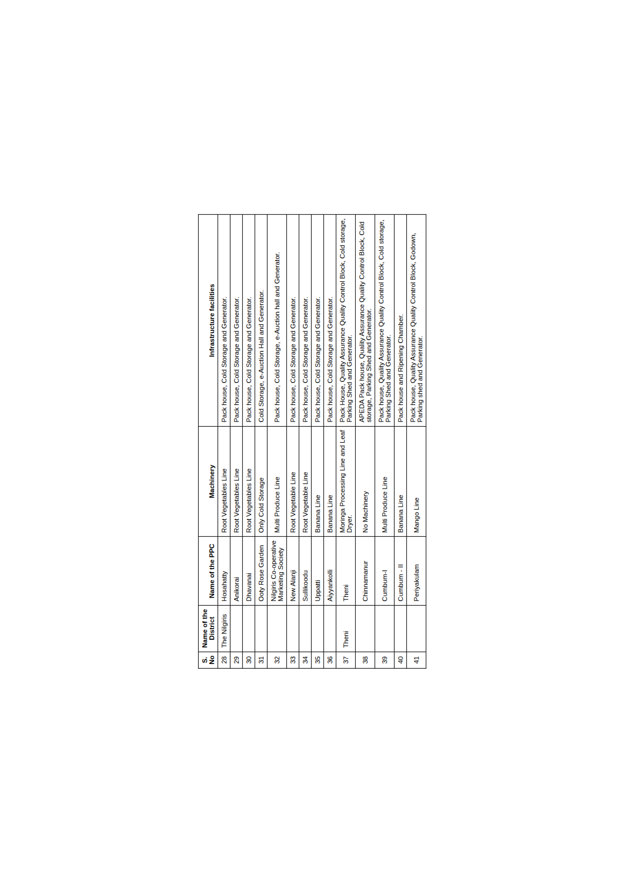| S. No | Name of the District | Name of the PPC | Machinery | Infrastructure facilities |
| --- | --- | --- | --- | --- |
| 28 | The Nilgiris | Hosahatty | Root Vegetables Line | Pack house, Cold Storage and Generator. |
| 29 | | Anikorai | Root Vegetables Line | Pack house, Cold Storage and Generator. |
| 30 | | Dhavanai | Root Vegetables Line | Pack house, Cold Storage and Generator. |
| 31 | | Ooty Rose Garden | Only Cold Storage | Cold Storage, e-Auction Hall and Generator. |
| 32 | | Nilgiris Co-operative Marketing Society | Multi Produce Line | Pack house, Cold Storage, e-Auction hall and Generator. |
| 33 | | New Alanji | Root Vegetable Line | Pack house, Cold Storage and Generator. |
| 34 | | Sullikoodu | Root Vegetable Line | Pack house, Cold Storage and Generator. |
| 35 | | Uppatti | Banana Line | Pack house, Cold Storage and Generator. |
| 36 | | Aiyyankolli | Banana Line | Pack house, Cold Storage and Generator. |
| 37 | Theni | Theni | Moringa Processing Line and Leaf Dryer. | Pack House, Quality Assurance Quality Control Block, Cold storage, Parking Shed and Generator. |
| 38 | | Chinnamanur | No Machinery | APEDA Pack house, Quality Assurance Quality Control Block, Cold storage, Parking Shed and Generator. |
| 39 | | Cumbum-I | Multi Produce Line | Pack house, Quality Assurance Quality Control Block, Cold storage, Parking Shed and Generator. |
| 40 | | Cumbum - II | Banana Line | Pack house and Ripening Chamber. |
| 41 | | Periyakulam | Mango Line | Pack house, Quality Assurance Quality Control Block, Godown, Parking shed and Generator. |